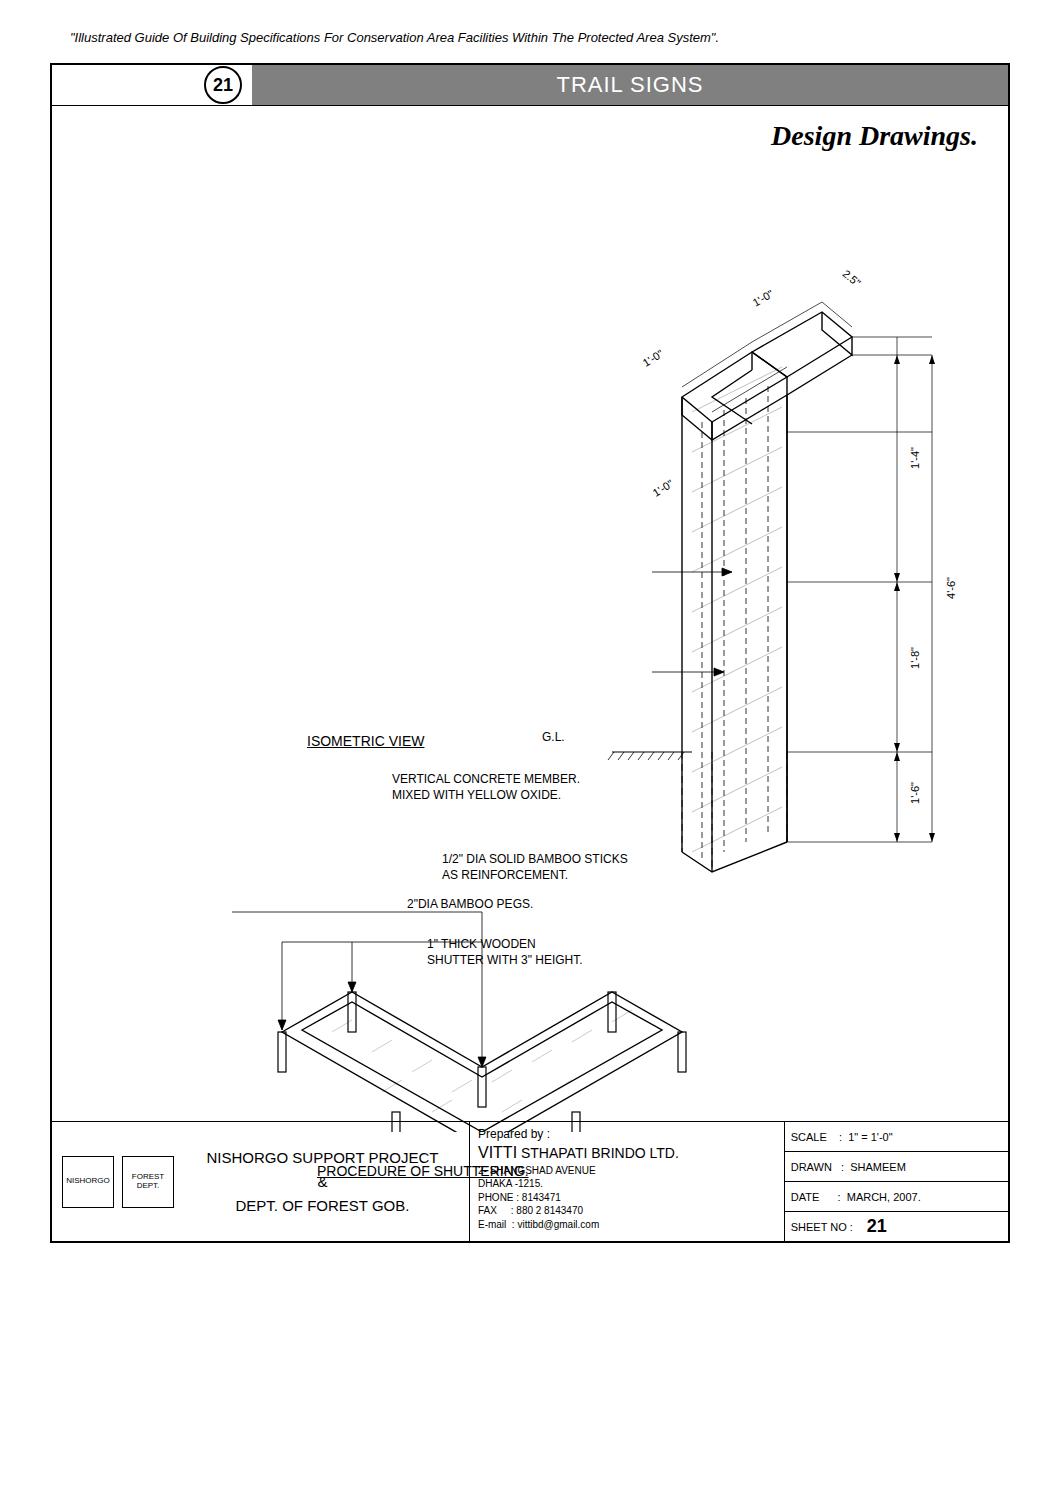"Illustrated Guide Of Building Specifications For Conservation Area Facilities Within The Protected Area System".
21
TRAIL SIGNS
Design Drawings.
VERTICAL CONCRETE MEMBER.
MIXED WITH YELLOW OXIDE.
ISOMETRIC VIEW
G.L.
1/2" DIA SOLID BAMBOO STICKS
AS REINFORCEMENT.
2"DIA BAMBOO PEGS.
1" THICK WOODEN
SHUTTER WITH 3" HEIGHT.
PROCEDURE OF SHUTTERING.
1'-0"
2.5"
1'-0"
1'-0"
1'-4"
1'-8"
1'-6"
4'-6"
NISHORGO
FOREST
DEPT.
NISHORGO SUPPORT PROJECT
&
DEPT. OF FOREST GOB.
Prepared by :
VITTI STHAPATI BRINDO LTD.
2- SHANGSHAD AVENUE
DHAKA -1215.
PHONE : 8143471
FAX : 880 2 8143470
E-mail : vittibd@gmail.com
SCALE : 1" = 1'-0"
DRAWN : SHAMEEM
DATE : MARCH, 2007.
SHEET NO :21